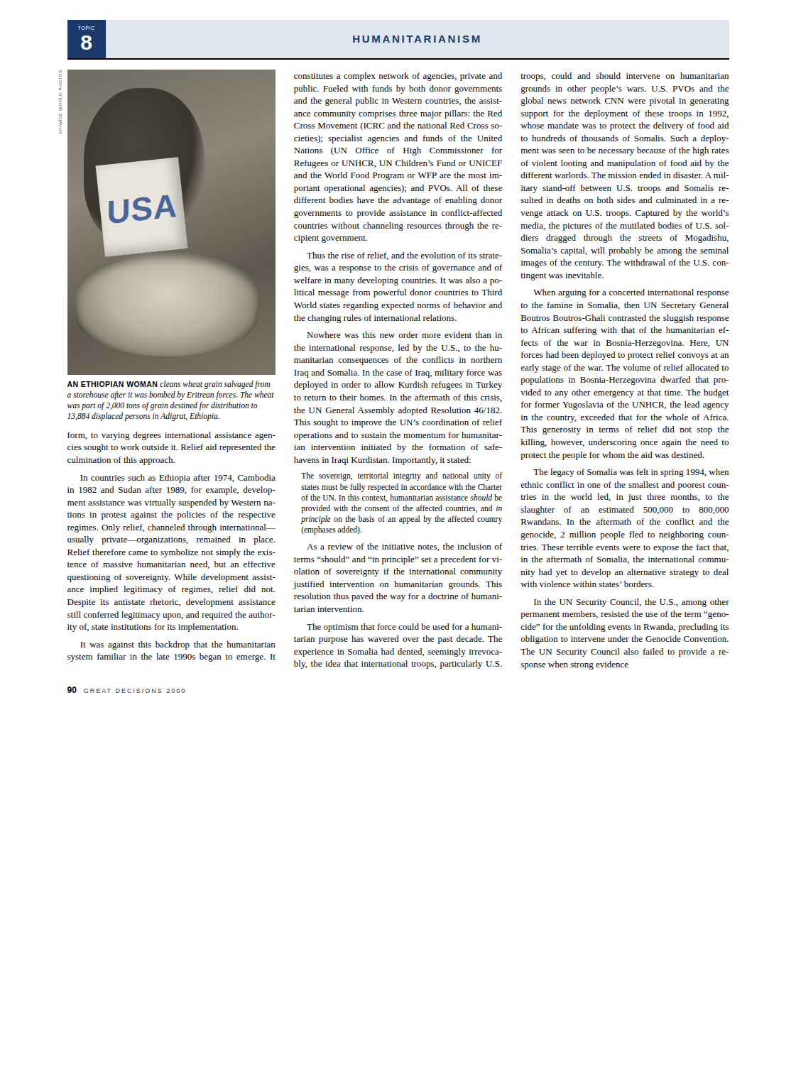Topic
8
Humanitarianism
AP/Wide World Photos
USA
An Ethiopian woman cleans wheat grain salvaged from a storehouse after it was bombed by Eritrean forces. The wheat was part of 2,000 tons of grain destined for distribution to 13,884 displaced persons in Adigrat, Ethiopia.
form, to varying degrees international assistance agencies sought to work outside it. Relief aid represented the culmination of this approach.
In countries such as Ethiopia after 1974, Cambodia in 1982 and Sudan after 1989, for example, development assistance was virtually suspended by Western nations in protest against the policies of the respective regimes. Only relief, channeled through international—usually private—organizations, remained in place. Relief therefore came to symbolize not simply the existence of massive humanitarian need, but an effective questioning of sovereignty. While development assistance implied legitimacy of regimes, relief did not. Despite its antistate rhetoric, development assistance still conferred legitimacy upon, and required the authority of, state institutions for its implementation.
It was against this backdrop that the humanitarian system familiar in the late 1990s began to emerge. It constitutes a complex network of agencies, private and public. Fueled with funds by both donor governments and the general public in Western countries, the assistance community comprises three major pillars: the Red Cross Movement (ICRC and the national Red Cross societies); specialist agencies and funds of the United Nations (UN Office of High Commissioner for Refugees or UNHCR, UN Children’s Fund or UNICEF and the World Food Program or WFP are the most important operational agencies); and PVOs. All of these different bodies have the advantage of enabling donor governments to provide assistance in conflict-affected countries without channeling resources through the recipient government.
Thus the rise of relief, and the evolution of its strategies, was a response to the crisis of governance and of welfare in many developing countries. It was also a political message from powerful donor countries to Third World states regarding expected norms of behavior and the changing rules of international relations.
Nowhere was this new order more evident than in the international response, led by the U.S., to the humanitarian consequences of the conflicts in northern Iraq and Somalia. In the case of Iraq, military force was deployed in order to allow Kurdish refugees in Turkey to return to their homes. In the aftermath of this crisis, the UN General Assembly adopted Resolution 46/182. This sought to improve the UN’s coordination of relief operations and to sustain the momentum for humanitarian intervention initiated by the formation of safe-havens in Iraqi Kurdistan. Importantly, it stated:
The sovereign, territorial integrity and national unity of states must be fully respected in accordance with the Charter of the UN. In this context, humanitarian assistance should be provided with the consent of the affected countries, and in principle on the basis of an appeal by the affected country (emphases added).
As a review of the initiative notes, the inclusion of terms “should” and “in principle” set a precedent for violation of sovereignty if the international community justified intervention on humanitarian grounds. This resolution thus paved the way for a doctrine of humanitarian intervention.
The optimism that force could be used for a humanitarian purpose has wavered over the past decade. The experience in Somalia had dented, seemingly irrevocably, the idea that international troops, particularly U.S. troops, could and should intervene on humanitarian grounds in other people’s wars. U.S. PVOs and the global news network CNN were pivotal in generating support for the deployment of these troops in 1992, whose mandate was to protect the delivery of food aid to hundreds of thousands of Somalis. Such a deployment was seen to be necessary because of the high rates of violent looting and manipulation of food aid by the different warlords. The mission ended in disaster. A military stand-off between U.S. troops and Somalis resulted in deaths on both sides and culminated in a revenge attack on U.S. troops. Captured by the world’s media, the pictures of the mutilated bodies of U.S. soldiers dragged through the streets of Mogadishu, Somalia’s capital, will probably be among the seminal images of the century. The withdrawal of the U.S. contingent was inevitable.
When arguing for a concerted international response to the famine in Somalia, then UN Secretary General Boutros Boutros-Ghali contrasted the sluggish response to African suffering with that of the humanitarian effects of the war in Bosnia-Herzegovina. Here, UN forces had been deployed to protect relief convoys at an early stage of the war. The volume of relief allocated to populations in Bosnia-Herzegovina dwarfed that provided to any other emergency at that time. The budget for former Yugoslavia of the UNHCR, the lead agency in the country, exceeded that for the whole of Africa. This generosity in terms of relief did not stop the killing, however, underscoring once again the need to protect the people for whom the aid was destined.
The legacy of Somalia was felt in spring 1994, when ethnic conflict in one of the smallest and poorest countries in the world led, in just three months, to the slaughter of an estimated 500,000 to 800,000 Rwandans. In the aftermath of the conflict and the genocide, 2 million people fled to neighboring countries. These terrible events were to expose the fact that, in the aftermath of Somalia, the international community had yet to develop an alternative strategy to deal with violence within states’ borders.
In the UN Security Council, the U.S., among other permanent members, resisted the use of the term “genocide” for the unfolding events in Rwanda, precluding its obligation to intervene under the Genocide Convention. The UN Security Council also failed to provide a response when strong evidence
90 Great Decisions 2000